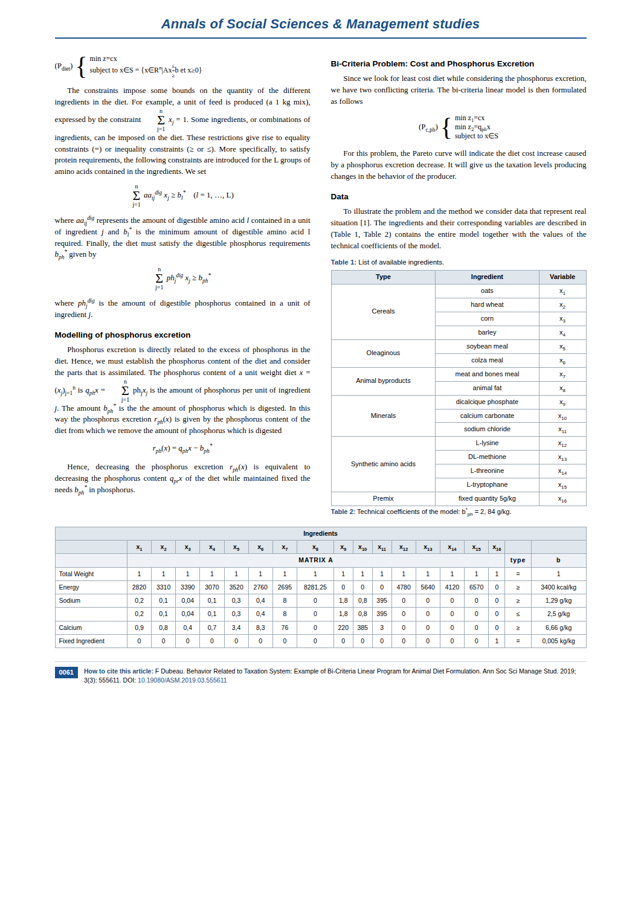Annals of Social Sciences & Management studies
(Pdiet) { min z=cx subject to x∈S = {x∈Rn|Ax≤
=
≥b et x≥0}
The constraints impose some bounds on the quantity of the different ingredients in the diet. For example, a unit of feed is produced (a 1 kg mix), expressed by the constraint nΣj=1 xj = 1. Some ingredients, or combinations of ingredients, can be imposed on the diet. These restrictions give rise to equality constraints (=) or inequality constraints (≥ or ≤). More specifically, to satisfy protein requirements, the following constraints are introduced for the L groups of amino acids contained in the ingredients. We set
nΣj=1 aaijdig xj ≥ bl* (l = 1, …, L)
where aaijdig represents the amount of digestible amino acid l contained in a unit of ingredient j and bl* is the minimum amount of digestible amino acid l required. Finally, the diet must satisfy the digestible phosphorus requirements bph* given by
nΣj=1 phjdig xj ≥ bph*
where phjdig is the amount of digestible phosphorus contained in a unit of ingredient j.
Modelling of phosphorus excretion
Phosphorus excretion is directly related to the excess of phosphorus in the diet. Hence, we must establish the phosphorus content of the diet and consider the parts that is assimilated. The phosphorus content of a unit weight diet x = (xj)j=1n is qphx = nΣj=1 phjxj is the amount of phosphorus per unit of ingredient j. The amount bph* is the the amount of phosphorus which is digested. In this way the phosphorus excretion rph(x) is given by the phosphorus content of the diet from which we remove the amount of phosphorus which is digested
rph(x) = qphx − bph*
Hence, decreasing the phosphorus excretion rph(x) is equivalent to decreasing the phosphorus content qprx of the diet while maintained fixed the needs bph* in phosphorus.
Bi-Criteria Problem: Cost and Phosphorus Excretion
Since we look for least cost diet while considering the phosphorus excretion, we have two conflicting criteria. The bi-criteria linear model is then formulated as follows
(Pc,ph) { min z1=cx min z2=qphx subject to x∈S
For this problem, the Pareto curve will indicate the diet cost increase caused by a phosphorus excretion decrease. It will give us the taxation levels producing changes in the behavior of the producer.
Data
To illustrate the problem and the method we consider data that represent real situation [1]. The ingredients and their corresponding variables are described in (Table 1, Table 2) contains the entire model together with the values of the technical coefficients of the model.
Table 1: List of available ingredients.
| Type | Ingredient | Variable |
| --- | --- | --- |
| Cereals | oats | x 1 |
| hard wheat | x 2 |
| corn | x 3 |
| barley | x 4 |
| Oleaginous | soybean meal | x 5 |
| colza meal | x 6 |
| Animal byproducts | meat and bones meal | x 7 |
| animal fat | x 8 |
| Minerals | dicalcique phosphate | x 9 |
| calcium carbonate | x 10 |
| sodium chloride | x 11 |
| Synthetic amino acids | L-lysine | x 12 |
| DL-methione | x 13 |
| L-threonine | x 14 |
| L-tryptophane | x 15 |
| Premix | fixed quantity 5g/kg | x 16 |
Table 2: Technical coefficients of the model: b*ph = 2, 84 g/kg.
| Ingredients |
| --- |
| | x 1 | x 2 | x 3 | x 4 | x 5 | x 6 | x 7 | x 8 | x 9 | x 10 | x 11 | x 12 | x 13 | x 14 | x 15 | x 16 | | |
| | MATRIX A | type | b |
| Total Weight | 1 | 1 | 1 | 1 | 1 | 1 | 1 | 1 | 1 | 1 | 1 | 1 | 1 | 1 | 1 | 1 | = | 1 |
| Energy | 2820 | 3310 | 3390 | 3070 | 3520 | 2760 | 2695 | 8281.25 | 0 | 0 | 0 | 4780 | 5640 | 4120 | 6570 | 0 | ≥ | 3400 kcal/kg |
| Sodium | 0,2 | 0,1 | 0,04 | 0,1 | 0,3 | 0,4 | 8 | 0 | 1,8 | 0,8 | 395 | 0 | 0 | 0 | 0 | 0 | ≥ | 1,29 g/kg |
| | 0,2 | 0,1 | 0,04 | 0,1 | 0,3 | 0,4 | 8 | 0 | 1,8 | 0,8 | 395 | 0 | 0 | 0 | 0 | 0 | ≤ | 2,5 g/kg |
| Calcium | 0,9 | 0,8 | 0,4 | 0,7 | 3,4 | 8,3 | 76 | 0 | 220 | 385 | 3 | 0 | 0 | 0 | 0 | 0 | ≥ | 6,66 g/kg |
| Fixed Ingredient | 0 | 0 | 0 | 0 | 0 | 0 | 0 | 0 | 0 | 0 | 0 | 0 | 0 | 0 | 0 | 1 | = | 0,005 kg/kg |
0061
How to cite this article: F Dubeau. Behavior Related to Taxation System: Example of Bi-Criteria Linear Program for Animal Diet Formulation. Ann Soc Sci Manage Stud. 2019; 3(3): 555611. DOI: 10.19080/ASM.2019.03.555611